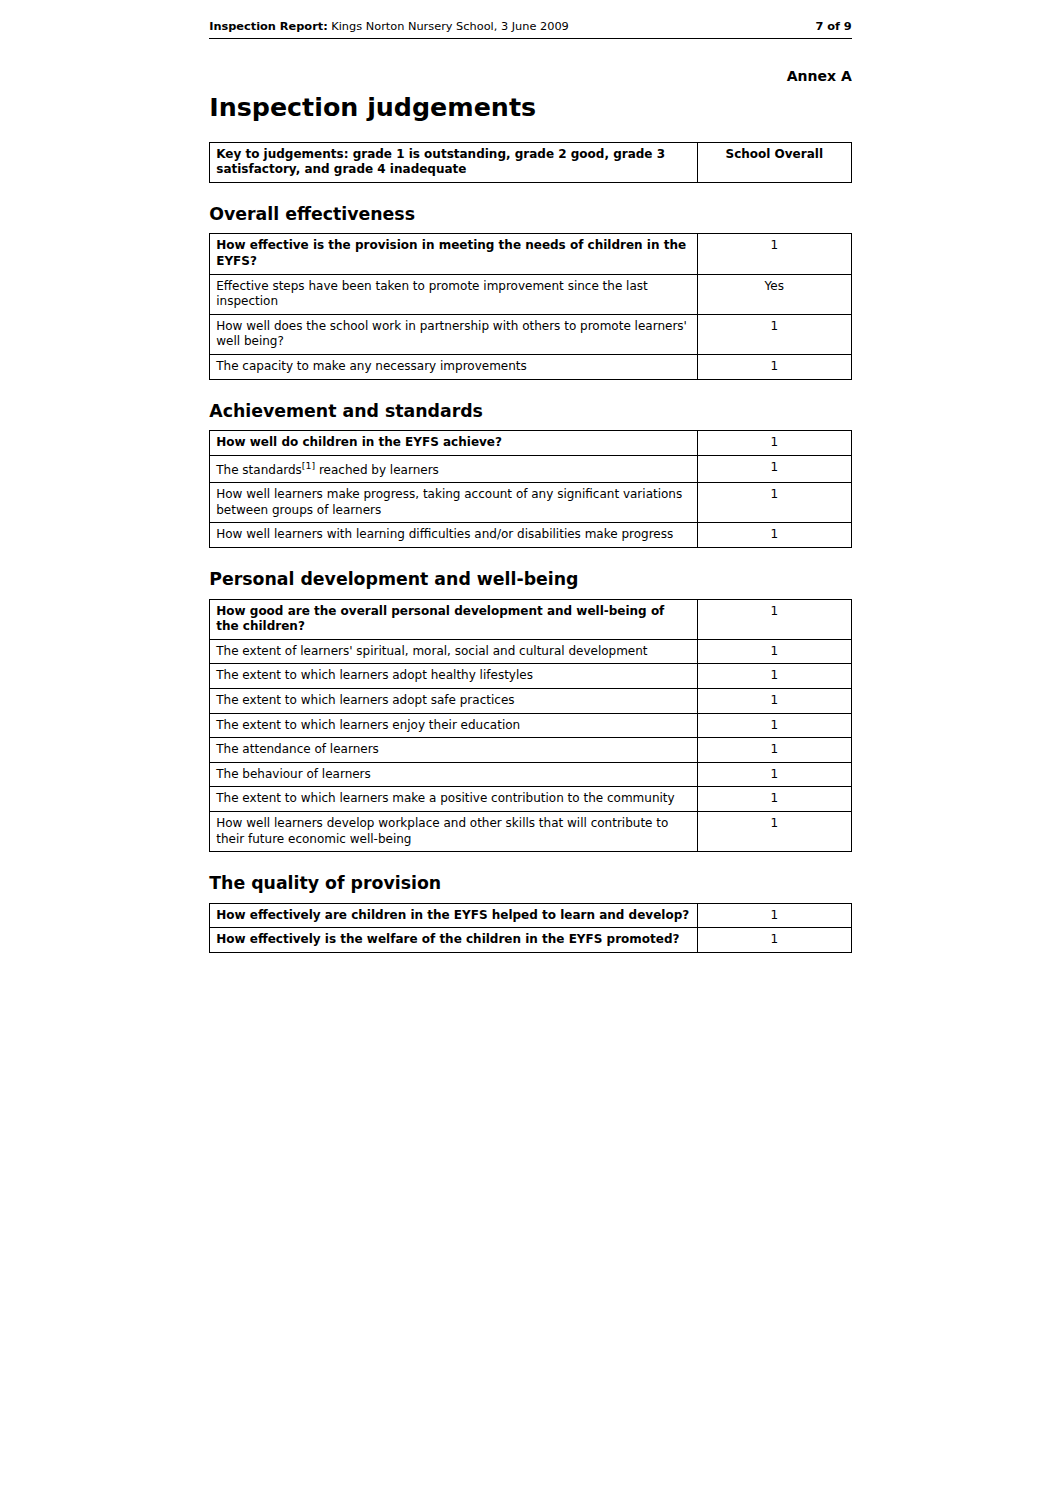Inspection Report: Kings Norton Nursery School, 3 June 2009
7 of 9
Annex A
Inspection judgements
| Key to judgements: grade 1 is outstanding, grade 2 good, grade 3 satisfactory, and grade 4 inadequate | School Overall |
Overall effectiveness
| How effective is the provision in meeting the needs of children in the EYFS? | 1 |
| Effective steps have been taken to promote improvement since the last inspection | Yes |
| How well does the school work in partnership with others to promote learners' well being? | 1 |
| The capacity to make any necessary improvements | 1 |
Achievement and standards
| How well do children in the EYFS achieve? | 1 |
| The standards [1] reached by learners | 1 |
| How well learners make progress, taking account of any significant variations between groups of learners | 1 |
| How well learners with learning difficulties and/or disabilities make progress | 1 |
Personal development and well-being
| How good are the overall personal development and well-being of the children? | 1 |
| The extent of learners' spiritual, moral, social and cultural development | 1 |
| The extent to which learners adopt healthy lifestyles | 1 |
| The extent to which learners adopt safe practices | 1 |
| The extent to which learners enjoy their education | 1 |
| The attendance of learners | 1 |
| The behaviour of learners | 1 |
| The extent to which learners make a positive contribution to the community | 1 |
| How well learners develop workplace and other skills that will contribute to their future economic well-being | 1 |
The quality of provision
| How effectively are children in the EYFS helped to learn and develop? | 1 |
| How effectively is the welfare of the children in the EYFS promoted? | 1 |